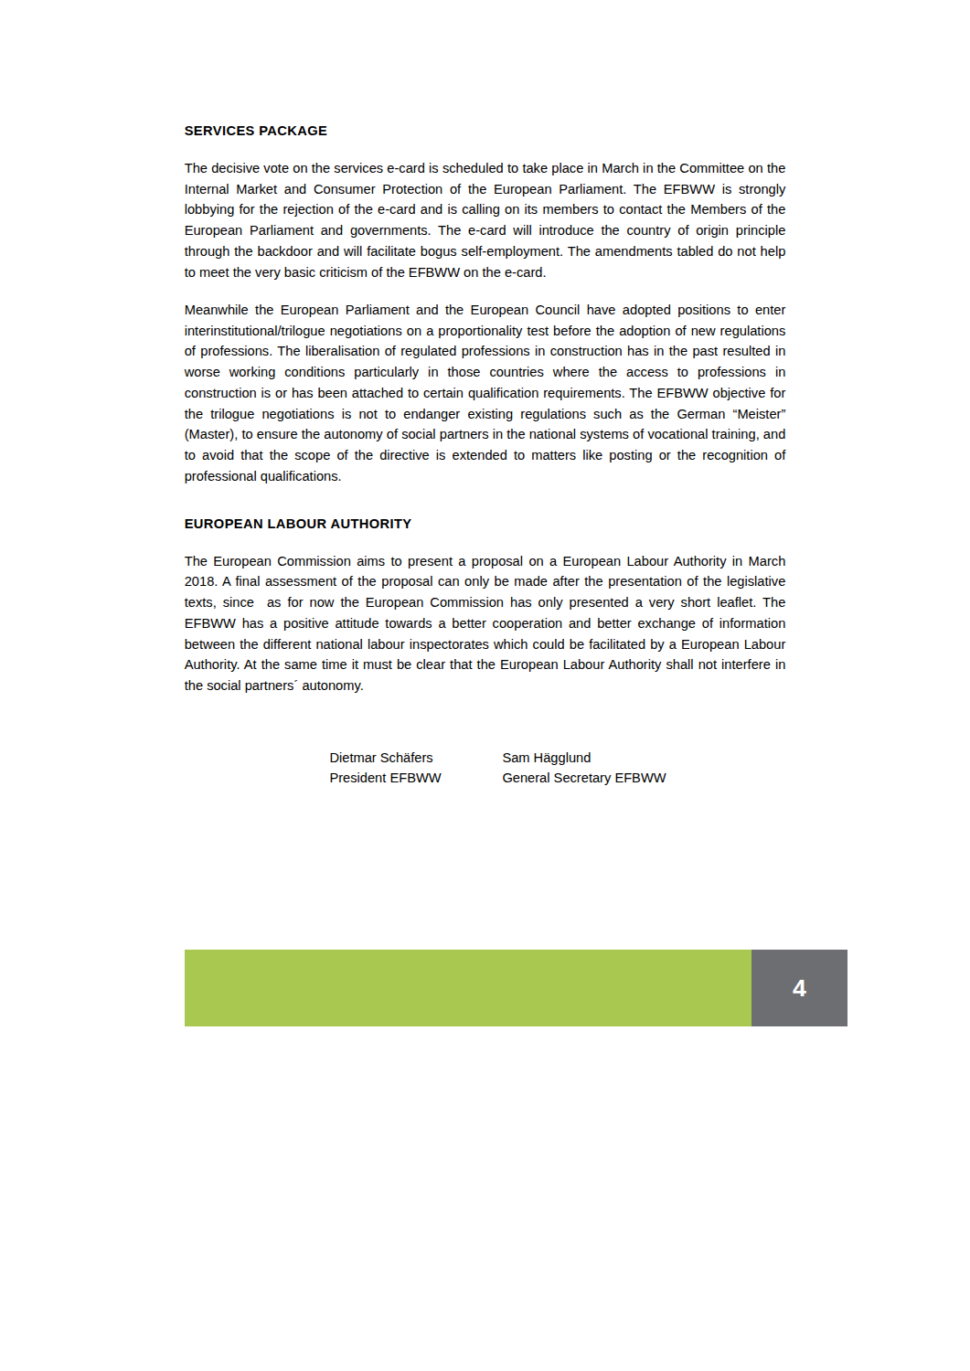SERVICES PACKAGE
The decisive vote on the services e-card is scheduled to take place in March in the Committee on the Internal Market and Consumer Protection of the European Parliament. The EFBWW is strongly lobbying for the rejection of the e-card and is calling on its members to contact the Members of the European Parliament and governments. The e-card will introduce the country of origin principle through the backdoor and will facilitate bogus self-employment. The amendments tabled do not help to meet the very basic criticism of the EFBWW on the e-card.
Meanwhile the European Parliament and the European Council have adopted positions to enter interinstitutional/trilogue negotiations on a proportionality test before the adoption of new regulations of professions. The liberalisation of regulated professions in construction has in the past resulted in worse working conditions particularly in those countries where the access to professions in construction is or has been attached to certain qualification requirements. The EFBWW objective for the trilogue negotiations is not to endanger existing regulations such as the German “Meister” (Master), to ensure the autonomy of social partners in the national systems of vocational training, and to avoid that the scope of the directive is extended to matters like posting or the recognition of professional qualifications.
EUROPEAN LABOUR AUTHORITY
The European Commission aims to present a proposal on a European Labour Authority in March 2018. A final assessment of the proposal can only be made after the presentation of the legislative texts, since as for now the European Commission has only presented a very short leaflet. The EFBWW has a positive attitude towards a better cooperation and better exchange of information between the different national labour inspectorates which could be facilitated by a European Labour Authority. At the same time it must be clear that the European Labour Authority shall not interfere in the social partners´ autonomy.
Dietmar Schäfers
President EFBWW
Sam Hägglund
General Secretary EFBWW
4